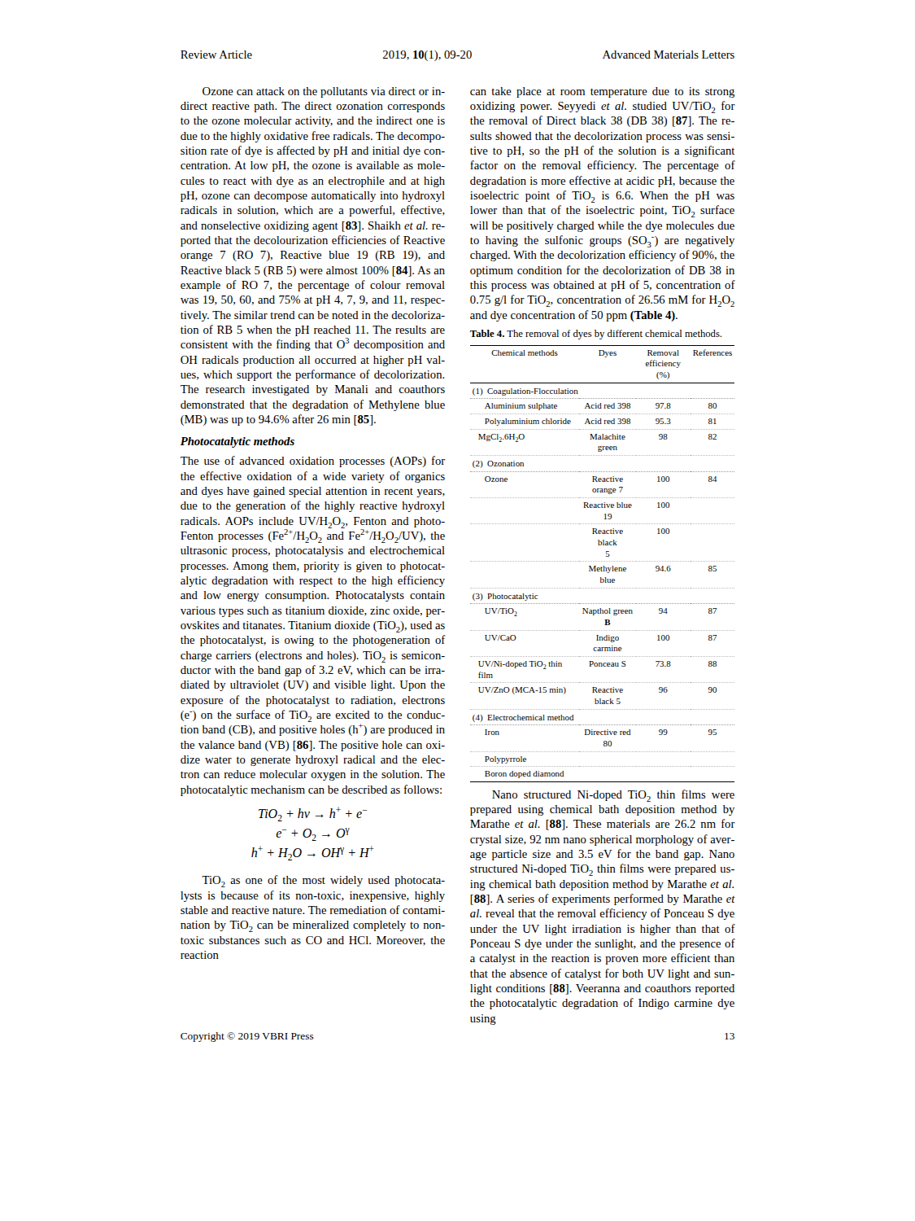Review Article
2019, 10(1), 09-20
Advanced Materials Letters
Ozone can attack on the pollutants via direct or indirect reactive path. The direct ozonation corresponds to the ozone molecular activity, and the indirect one is due to the highly oxidative free radicals. The decomposition rate of dye is affected by pH and initial dye concentration. At low pH, the ozone is available as molecules to react with dye as an electrophile and at high pH, ozone can decompose automatically into hydroxyl radicals in solution, which are a powerful, effective, and nonselective oxidizing agent [83]. Shaikh et al. reported that the decolourization efficiencies of Reactive orange 7 (RO 7), Reactive blue 19 (RB 19), and Reactive black 5 (RB 5) were almost 100% [84]. As an example of RO 7, the percentage of colour removal was 19, 50, 60, and 75% at pH 4, 7, 9, and 11, respectively. The similar trend can be noted in the decolorization of RB 5 when the pH reached 11. The results are consistent with the finding that O3 decomposition and OH radicals production all occurred at higher pH values, which support the performance of decolorization. The research investigated by Manali and coauthors demonstrated that the degradation of Methylene blue (MB) was up to 94.6% after 26 min [85].
Photocatalytic methods
The use of advanced oxidation processes (AOPs) for the effective oxidation of a wide variety of organics and dyes have gained special attention in recent years, due to the generation of the highly reactive hydroxyl radicals. AOPs include UV/H2O2, Fenton and photo-Fenton processes (Fe2+/H2O2 and Fe2+/H2O2/UV), the ultrasonic process, photocatalysis and electrochemical processes. Among them, priority is given to photocatalytic degradation with respect to the high efficiency and low energy consumption. Photocatalysts contain various types such as titanium dioxide, zinc oxide, perovskites and titanates. Titanium dioxide (TiO2), used as the photocatalyst, is owing to the photogeneration of charge carriers (electrons and holes). TiO2 is semiconductor with the band gap of 3.2 eV, which can be irradiated by ultraviolet (UV) and visible light. Upon the exposure of the photocatalyst to radiation, electrons (e-) on the surface of TiO2 are excited to the conduction band (CB), and positive holes (h+) are produced in the valance band (VB) [86]. The positive hole can oxidize water to generate hydroxyl radical and the electron can reduce molecular oxygen in the solution. The photocatalytic mechanism can be described as follows:
TiO2 + hv → h+ + e−
e− + O2 → Oγ
h+ + H2O → OHγ + H+
TiO2 as one of the most widely used photocatalysts is because of its non-toxic, inexpensive, highly stable and reactive nature. The remediation of contamination by TiO2 can be mineralized completely to non-toxic substances such as CO and HCl. Moreover, the reaction
can take place at room temperature due to its strong oxidizing power. Seyyedi et al. studied UV/TiO2 for the removal of Direct black 38 (DB 38) [87]. The results showed that the decolorization process was sensitive to pH, so the pH of the solution is a significant factor on the removal efficiency. The percentage of degradation is more effective at acidic pH, because the isoelectric point of TiO2 is 6.6. When the pH was lower than that of the isoelectric point, TiO2 surface will be positively charged while the dye molecules due to having the sulfonic groups (SO3-) are negatively charged. With the decolorization efficiency of 90%, the optimum condition for the decolorization of DB 38 in this process was obtained at pH of 5, concentration of 0.75 g/l for TiO2, concentration of 26.56 mM for H2O2 and dye concentration of 50 ppm (Table 4).
Table 4. The removal of dyes by different chemical methods.
| Chemical methods | Dyes | Removal efficiency (%) | References |
| --- | --- | --- | --- |
| (1) Coagulation-Flocculation |
| Aluminium sulphate | Acid red 398 | 97.8 | 80 |
| Polyaluminium chloride | Acid red 398 | 95.3 | 81 |
| MgCl 2 .6H 2 O | Malachite green | 98 | 82 |
| (2) Ozonation |
| Ozone | Reactive orange 7 | 100 | 84 |
| | Reactive blue 19 | 100 | |
| | Reactive black 5 | 100 | |
| | Methylene blue | 94.6 | 85 |
| (3) Photocatalytic |
| UV/TiO 2 | Napthol green B | 94 | 87 |
| UV/CaO | Indigo carmine | 100 | 87 |
| UV/Ni-doped TiO 2 thin film | Ponceau S | 73.8 | 88 |
| UV/ZnO (MCA-15 min) | Reactive black 5 | 96 | 90 |
| (4) Electrochemical method |
| Iron | Directive red 80 | 99 | 95 |
| Polypyrrole | | | |
| Boron doped diamond | | | |
Nano structured Ni-doped TiO2 thin films were prepared using chemical bath deposition method by Marathe et al. [88]. These materials are 26.2 nm for crystal size, 92 nm nano spherical morphology of average particle size and 3.5 eV for the band gap. Nano structured Ni-doped TiO2 thin films were prepared using chemical bath deposition method by Marathe et al. [88]. A series of experiments performed by Marathe et al. reveal that the removal efficiency of Ponceau S dye under the UV light irradiation is higher than that of Ponceau S dye under the sunlight, and the presence of a catalyst in the reaction is proven more efficient than that the absence of catalyst for both UV light and sunlight conditions [88]. Veeranna and coauthors reported the photocatalytic degradation of Indigo carmine dye using
Copyright © 2019 VBRI Press
13